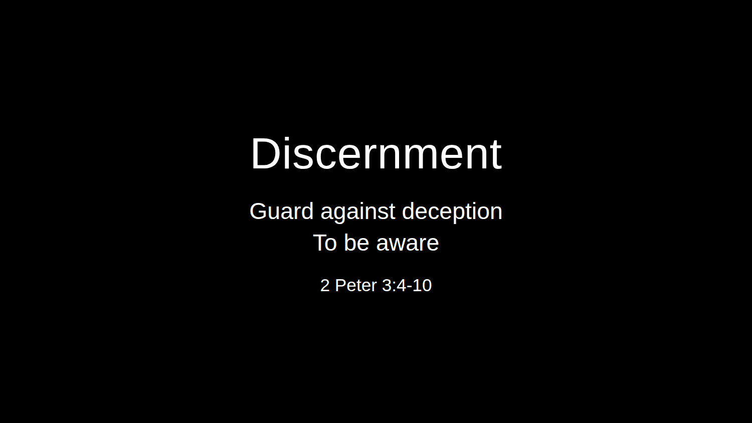Discernment
Guard against deception
To be aware
2 Peter 3:4-10